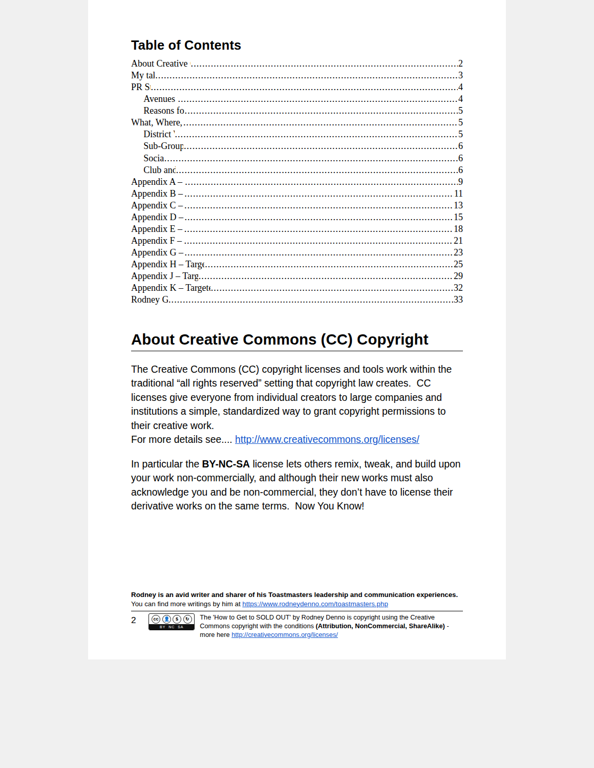Table of Contents
About Creative Commons (CC) Copyright 2
My take on PR 3
PR Strategy 4
Avenues for Promotion 4
Reasons for Communicating 5
What, Where, When, How and Why 5
District Wide Emails 5
Sub-Group Targeted Emails 6
Social Media 6
Club and Event Visits 6
Appendix A – District Wide Email #1 9
Appendix B – District Wide Email #2 11
Appendix C – District Wide Email #3 13
Appendix D – District Wide Email #4 15
Appendix E – District Wide Email #5 18
Appendix F – District Wide Email #6 21
Appendix G – District Wide Email #7 23
Appendix H – Targeted – Registered Attendees Email #1 25
Appendix J – Targeted – Club Presidents Email #1 29
Appendix K – Targeted – Club Presidents/VP Education Email 32
Rodney G. Denno, DTM 33
About Creative Commons (CC) Copyright
The Creative Commons (CC) copyright licenses and tools work within the traditional “all rights reserved” setting that copyright law creates. CC licenses give everyone from individual creators to large companies and institutions a simple, standardized way to grant copyright permissions to their creative work.
For more details see.... http://www.creativecommons.org/licenses/
In particular the BY-NC-SA license lets others remix, tweak, and build upon your work non-commercially, and although their new works must also acknowledge you and be non-commercial, they don’t have to license their derivative works on the same terms. Now You Know!
Rodney is an avid writer and sharer of his Toastmasters leadership and communication experiences.
You can find more writings by him at https://www.rodneydenno.com/toastmasters.php
2
cc👤$↻
BY NC SA
The 'How to Get to SOLD OUT' by Rodney Denno is copyright using the Creative Commons copyright with the conditions (Attribution, NonCommercial, ShareAlike) - more here http://creativecommons.org/licenses/